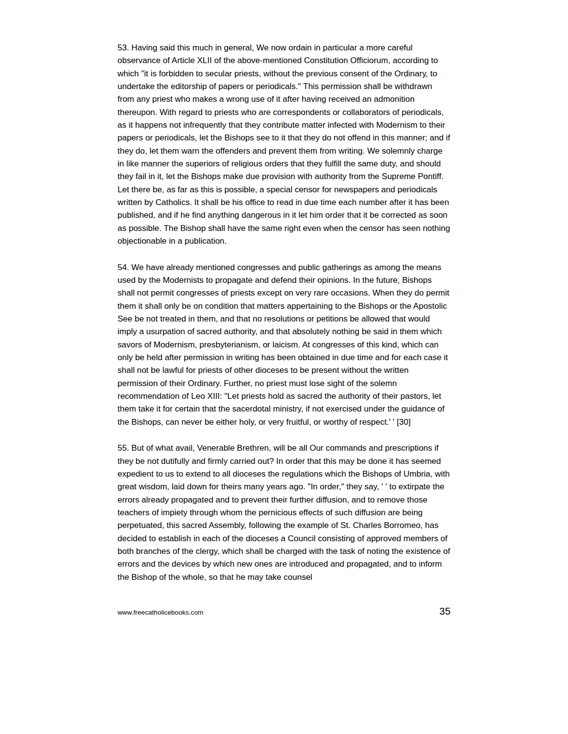53. Having said this much in general, We now ordain in particular a more careful observance of Article XLII of the above-mentioned Constitution Officiorum, according to which "it is forbidden to secular priests, without the previous consent of the Ordinary, to undertake the editorship of papers or periodicals." This permission shall be withdrawn from any priest who makes a wrong use of it after having received an admonition thereupon. With regard to priests who are correspondents or collaborators of periodicals, as it happens not infrequently that they contribute matter infected with Modernism to their papers or periodicals, let the Bishops see to it that they do not offend in this manner; and if they do, let them warn the offenders and prevent them from writing. We solemnly charge in like manner the superiors of religious orders that they fulfill the same duty, and should they fail in it, let the Bishops make due provision with authority from the Supreme Pontiff. Let there be, as far as this is possible, a special censor for newspapers and periodicals written by Catholics. It shall be his office to read in due time each number after it has been published, and if he find anything dangerous in it let him order that it be corrected as soon as possible. The Bishop shall have the same right even when the censor has seen nothing objectionable in a publication.
54. We have already mentioned congresses and public gatherings as among the means used by the Modernists to propagate and defend their opinions. In the future, Bishops shall not permit congresses of priests except on very rare occasions. When they do permit them it shall only be on condition that matters appertaining to the Bishops or the Apostolic See be not treated in them, and that no resolutions or petitions be allowed that would imply a usurpation of sacred authority, and that absolutely nothing be said in them which savors of Modernism, presbyterianism, or laicism. At congresses of this kind, which can only be held after permission in writing has been obtained in due time and for each case it shall not be lawful for priests of other dioceses to be present without the written permission of their Ordinary. Further, no priest must lose sight of the solemn recommendation of Leo XIII: "Let priests hold as sacred the authority of their pastors, let them take it for certain that the sacerdotal ministry, if not exercised under the guidance of the Bishops, can never be either holy, or very fruitful, or worthy of respect.' ' [30]
55. But of what avail, Venerable Brethren, will be all Our commands and prescriptions if they be not dutifully and firmly carried out? In order that this may be done it has seemed expedient to us to extend to all dioceses the regulations which the Bishops of Umbria, with great wisdom, laid down for theirs many years ago. "In order," they say, ' ' to extirpate the errors already propagated and to prevent their further diffusion, and to remove those teachers of impiety through whom the pernicious effects of such diffusion are being perpetuated, this sacred Assembly, following the example of St. Charles Borromeo, has decided to establish in each of the dioceses a Council consisting of approved members of both branches of the clergy, which shall be charged with the task of noting the existence of errors and the devices by which new ones are introduced and propagated, and to inform the Bishop of the whole, so that he may take counsel
www.freecatholicebooks.com 35